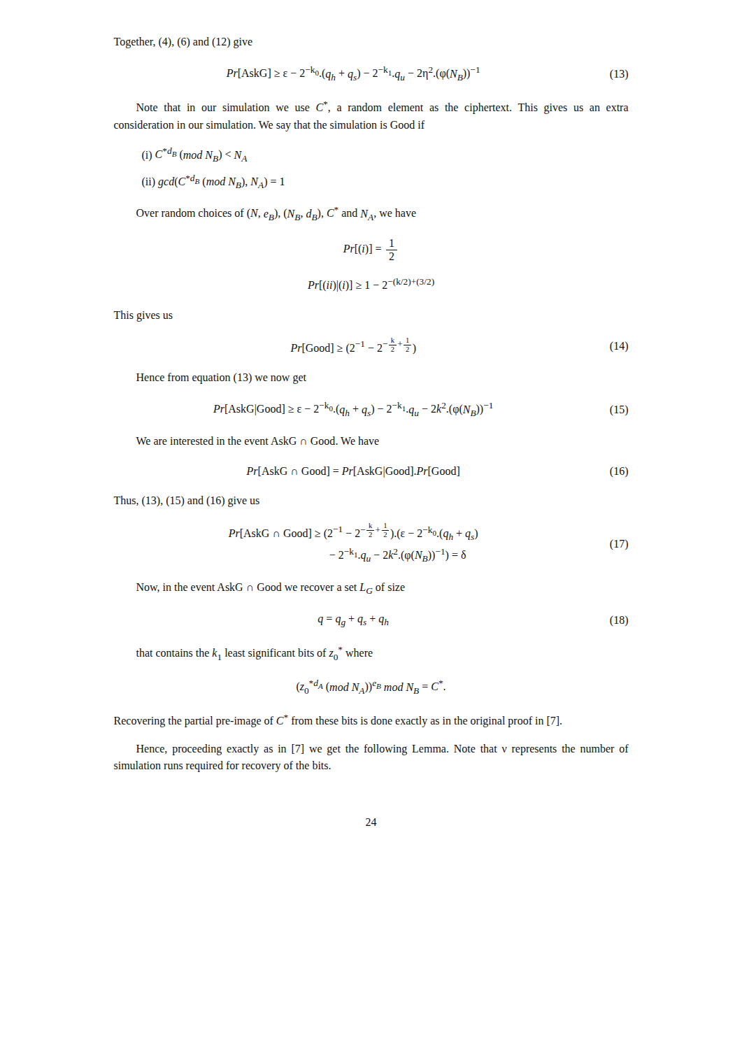Together, (4), (6) and (12) give
Pr[AskG] ≥ ε − 2−k0.(qh + qs) − 2−k1.qu − 2η2.(φ(NB))−1
(13)
Note that in our simulation we use C*, a random element as the ciphertext. This gives us an extra consideration in our simulation. We say that the simulation is Good if
C*dB (mod NB) < NA
gcd(C*dB (mod NB), NA) = 1
Over random choices of (N, eB), (NB, dB), C* and NA, we have
Pr[(i)] = 12
Pr[(ii)|(i)] ≥ 1 − 2−(k/2)+(3/2)
This gives us
Pr[Good] ≥ (2−1 − 2−k 2+12)
(14)
Hence from equation (13) we now get
Pr[AskG|Good] ≥ ε − 2−k0.(qh + qs) − 2−k1.qu − 2k2.(φ(NB))−1
(15)
We are interested in the event AskG ∩ Good. We have
Pr[AskG ∩ Good] = Pr[AskG|Good].Pr[Good]
(16)
Thus, (13), (15) and (16) give us
Pr[AskG ∩ Good] ≥ (2−1 − 2−k 2+12).(ε − 2−k0.(qh + qs)
− 2−k1.qu − 2k2.(φ(NB))−1) = δ
(17)
Now, in the event AskG ∩ Good we recover a set LG of size
q = qg + qs + qh
(18)
that contains the k1 least significant bits of z0* where
(z0*dA (mod NA))eB mod NB = C*.
Recovering the partial pre-image of C* from these bits is done exactly as in the original proof in [7].
Hence, proceeding exactly as in [7] we get the following Lemma. Note that ν represents the number of simulation runs required for recovery of the bits.
24